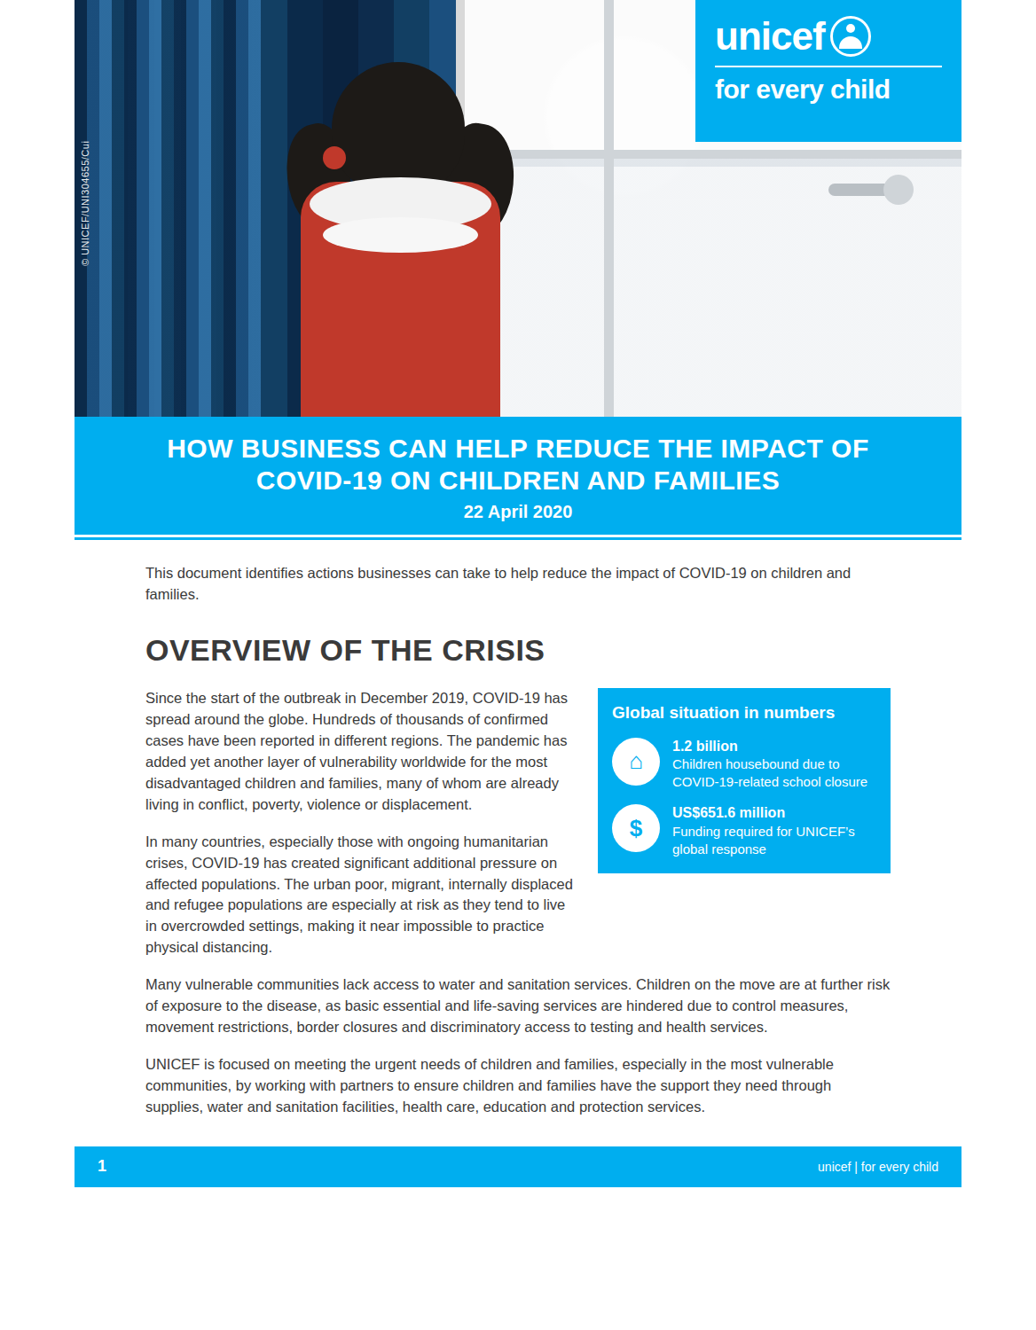© UNICEF/UNI304655/Cui
unicef
for every child
How business can help reduce the impact of
COVID-19 on children and families
22 April 2020
This document identifies actions businesses can take to help reduce the impact of COVID-19 on children and families.
Overview of the crisis
Since the start of the outbreak in December 2019, COVID-19 has spread around the globe. Hundreds of thousands of confirmed cases have been reported in different regions. The pandemic has added yet another layer of vulnerability worldwide for the most disadvantaged children and families, many of whom are already living in conflict, poverty, violence or displacement.
In many countries, especially those with ongoing humanitarian crises, COVID-19 has created significant additional pressure on affected populations. The urban poor, migrant, internally displaced and refugee populations are especially at risk as they tend to live in overcrowded settings, making it near impossible to practice physical distancing.
Global situation in numbers
⌂
1.2 billion Children housebound due to COVID-19-related school closure
$
US$651.6 million Funding required for UNICEF’s global response
Many vulnerable communities lack access to water and sanitation services. Children on the move are at further risk of exposure to the disease, as basic essential and life-saving services are hindered due to control measures, movement restrictions, border closures and discriminatory access to testing and health services.
UNICEF is focused on meeting the urgent needs of children and families, especially in the most vulnerable communities, by working with partners to ensure children and families have the support they need through supplies, water and sanitation facilities, health care, education and protection services.
1 unicef | for every child